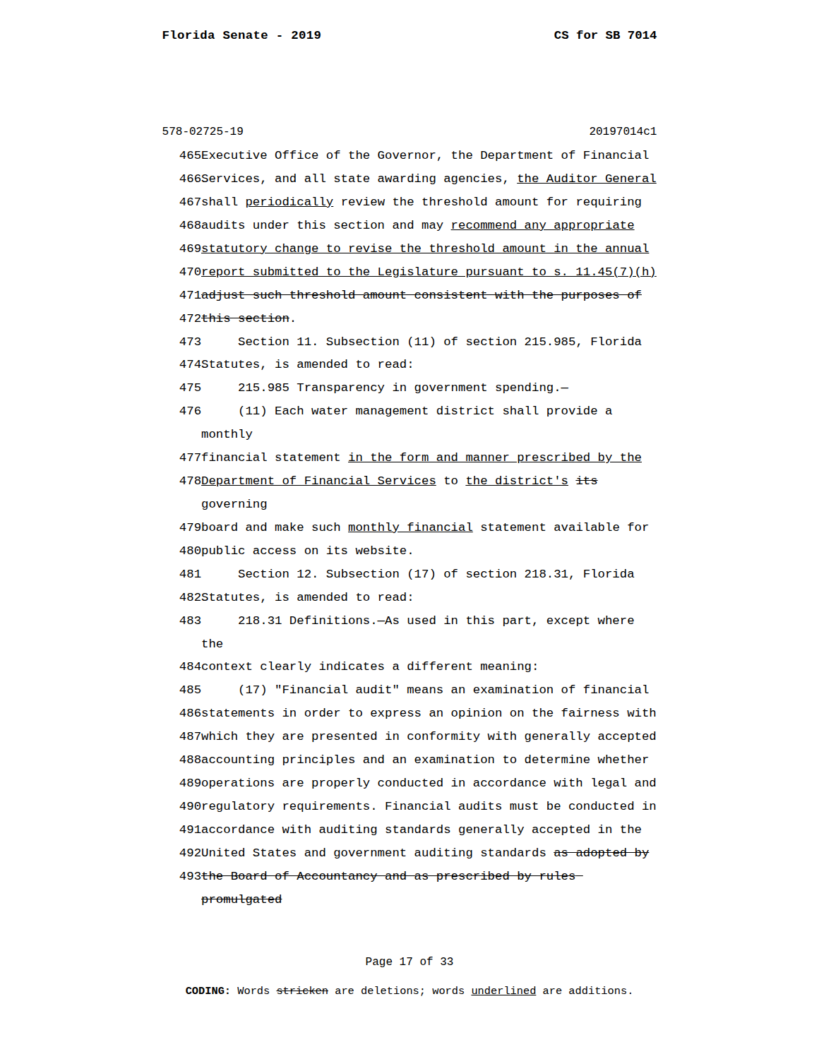Florida Senate - 2019 CS for SB 7014
578-02725-19 20197014c1
| 465 | Executive Office of the Governor, the Department of Financial |
| 466 | Services, and all state awarding agencies, the Auditor General |
| 467 | shall periodically review the threshold amount for requiring |
| 468 | audits under this section and may recommend any appropriate |
| 469 | statutory change to revise the threshold amount in the annual |
| 470 | report submitted to the Legislature pursuant to s. 11.45(7)(h) |
| 471 | adjust such threshold amount consistent with the purposes of |
| 472 | this section . |
| 473 | Section 11. Subsection (11) of section 215.985, Florida |
| 474 | Statutes, is amended to read: |
| 475 | 215.985 Transparency in government spending.— |
| 476 | (11) Each water management district shall provide a monthly |
| 477 | financial statement in the form and manner prescribed by the |
| 478 | Department of Financial Services to the district's its governing |
| 479 | board and make such monthly financial statement available for |
| 480 | public access on its website. |
| 481 | Section 12. Subsection (17) of section 218.31, Florida |
| 482 | Statutes, is amended to read: |
| 483 | 218.31 Definitions.—As used in this part, except where the |
| 484 | context clearly indicates a different meaning: |
| 485 | (17) "Financial audit" means an examination of financial |
| 486 | statements in order to express an opinion on the fairness with |
| 487 | which they are presented in conformity with generally accepted |
| 488 | accounting principles and an examination to determine whether |
| 489 | operations are properly conducted in accordance with legal and |
| 490 | regulatory requirements. Financial audits must be conducted in |
| 491 | accordance with auditing standards generally accepted in the |
| 492 | United States and government auditing standards as adopted by |
| 493 | the Board of Accountancy and as prescribed by rules promulgated |
Page 17 of 33
CODING: Words stricken are deletions; words underlined are additions.